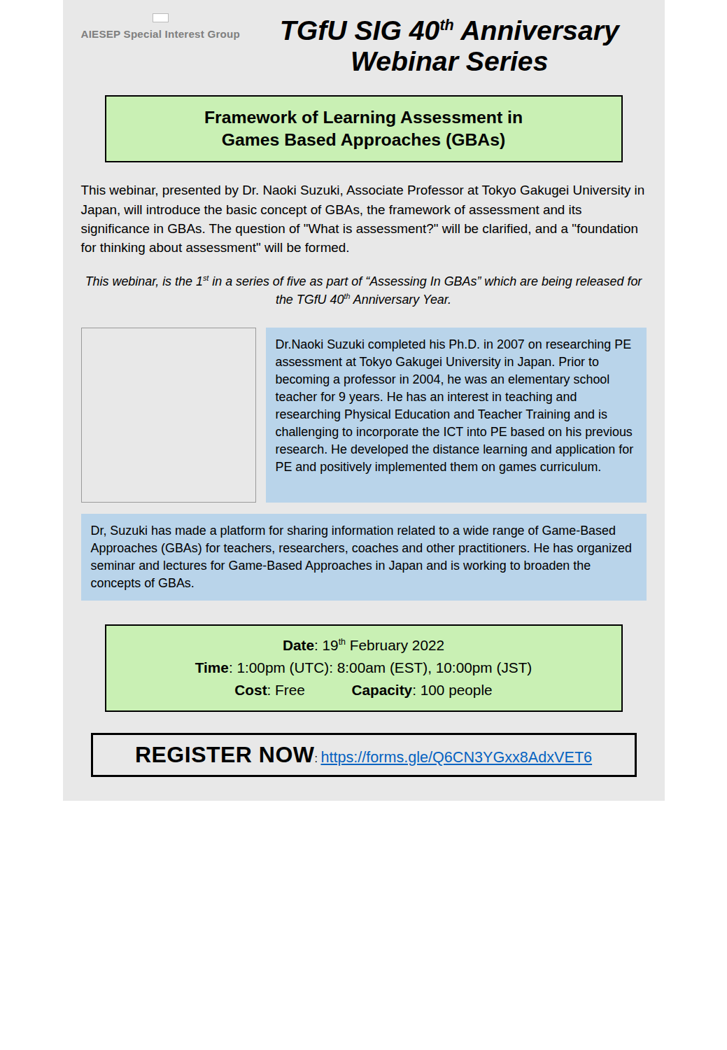AIESEP Special Interest Group
TGfU SIG 40th Anniversary
Webinar Series
Framework of Learning Assessment in
Games Based Approaches (GBAs)
This webinar, presented by Dr. Naoki Suzuki, Associate Professor at Tokyo Gakugei University in Japan, will introduce the basic concept of GBAs, the framework of assessment and its significance in GBAs. The question of "What is assessment?" will be clarified, and a "foundation for thinking about assessment" will be formed.
This webinar, is the 1st in a series of five as part of “Assessing In GBAs” which are being released for the TGfU 40th Anniversary Year.
Dr.Naoki Suzuki completed his Ph.D. in 2007 on researching PE assessment at Tokyo Gakugei University in Japan. Prior to becoming a professor in 2004, he was an elementary school teacher for 9 years. He has an interest in teaching and researching Physical Education and Teacher Training and is challenging to incorporate the ICT into PE based on his previous research. He developed the distance learning and application for PE and positively implemented them on games curriculum.
Dr, Suzuki has made a platform for sharing information related to a wide range of Game-Based Approaches (GBAs) for teachers, researchers, coaches and other practitioners. He has organized seminar and lectures for Game-Based Approaches in Japan and is working to broaden the concepts of GBAs.
Date: 19th February 2022
Time: 1:00pm (UTC): 8:00am (EST), 10:00pm (JST)
Cost: Free Capacity: 100 people
REGISTER NOW: https://forms.gle/Q6CN3YGxx8AdxVET6